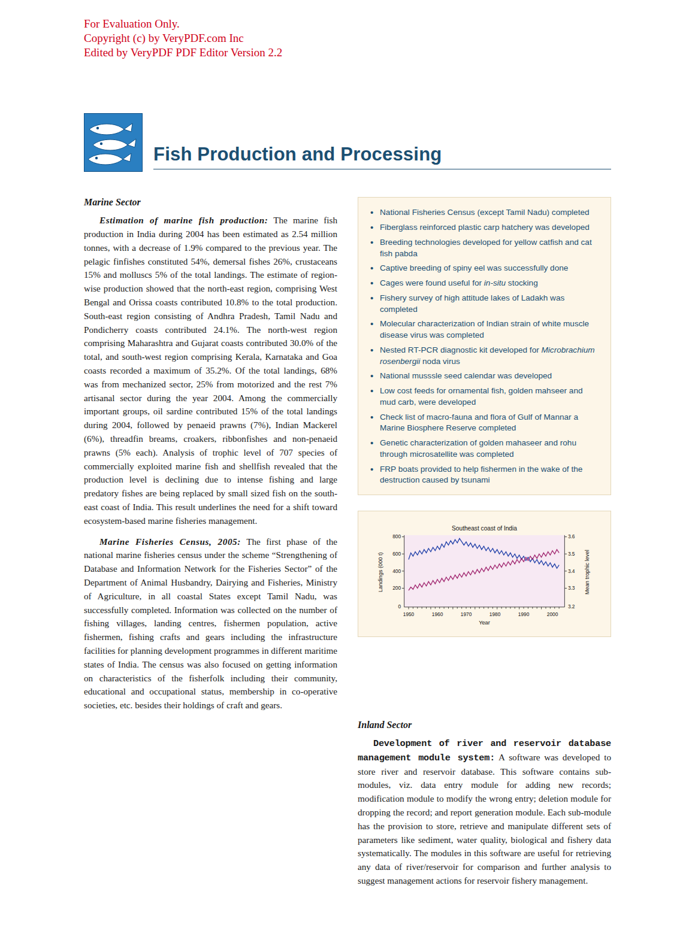For Evaluation Only.
Copyright (c) by VeryPDF.com Inc
Edited by VeryPDF PDF Editor Version 2.2
Fish Production and Processing
Marine Sector
Estimation of marine fish production: The marine fish production in India during 2004 has been estimated as 2.54 million tonnes, with a decrease of 1.9% compared to the previous year. The pelagic finfishes constituted 54%, demersal fishes 26%, crustaceans 15% and molluscs 5% of the total landings. The estimate of region-wise production showed that the north-east region, comprising West Bengal and Orissa coasts contributed 10.8% to the total production. South-east region consisting of Andhra Pradesh, Tamil Nadu and Pondicherry coasts contributed 24.1%. The north-west region comprising Maharashtra and Gujarat coasts contributed 30.0% of the total, and south-west region comprising Kerala, Karnataka and Goa coasts recorded a maximum of 35.2%. Of the total landings, 68% was from mechanized sector, 25% from motorized and the rest 7% artisanal sector during the year 2004. Among the commercially important groups, oil sardine contributed 15% of the total landings during 2004, followed by penaeid prawns (7%), Indian Mackerel (6%), threadfin breams, croakers, ribbonfishes and non-penaeid prawns (5% each). Analysis of trophic level of 707 species of commercially exploited marine fish and shellfish revealed that the production level is declining due to intense fishing and large predatory fishes are being replaced by small sized fish on the south-east coast of India. This result underlines the need for a shift toward ecosystem-based marine fisheries management.
Marine Fisheries Census, 2005: The first phase of the national marine fisheries census under the scheme “Strengthening of Database and Information Network for the Fisheries Sector” of the Department of Animal Husbandry, Dairying and Fisheries, Ministry of Agriculture, in all coastal States except Tamil Nadu, was successfully completed. Information was collected on the number of fishing villages, landing centres, fishermen population, active fishermen, fishing crafts and gears including the infrastructure facilities for planning development programmes in different maritime states of India. The census was also focused on getting information on characteristics of the fisherfolk including their community, educational and occupational status, membership in co-operative societies, etc. besides their holdings of craft and gears.
National Fisheries Census (except Tamil Nadu) completed
Fiberglass reinforced plastic carp hatchery was developed
Breeding technologies developed for yellow catfish and cat fish pabda
Captive breeding of spiny eel was successfully done
Cages were found useful for in-situ stocking
Fishery survey of high attitude lakes of Ladakh was completed
Molecular characterization of Indian strain of white muscle disease virus was completed
Nested RT-PCR diagnostic kit developed for Microbrachium rosenbergii noda virus
National musssle seed calendar was developed
Low cost feeds for ornamental fish, golden mahseer and mud carb, were developed
Check list of macro-fauna and flora of Gulf of Mannar a Marine Biosphere Reserve completed
Genetic characterization of golden mahaseer and rohu through microsatellite was completed
FRP boats provided to help fishermen in the wake of the destruction caused by tsunami
Southeast coast of India 800 600 400 200 0 3.6 3.5 3.4 3.3 3.2 1950 1960 1970 1980 1990 2000 Year Landings (000 t) Mean trophic level
Inland Sector
Development of river and reservoir database management module system: A software was developed to store river and reservoir database. This software contains sub-modules, viz. data entry module for adding new records; modification module to modify the wrong entry; deletion module for dropping the record; and report generation module. Each sub-module has the provision to store, retrieve and manipulate different sets of parameters like sediment, water quality, biological and fishery data systematically. The modules in this software are useful for retrieving any data of river/reservoir for comparison and further analysis to suggest management actions for reservoir fishery management.